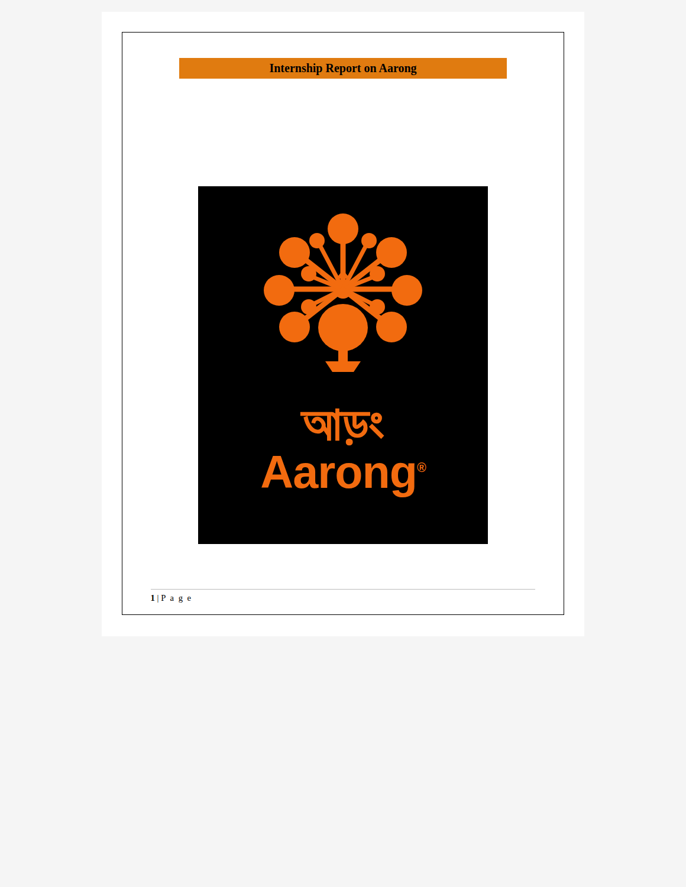Internship Report on Aarong
আড়ং
Aarong®
1 | P a g e